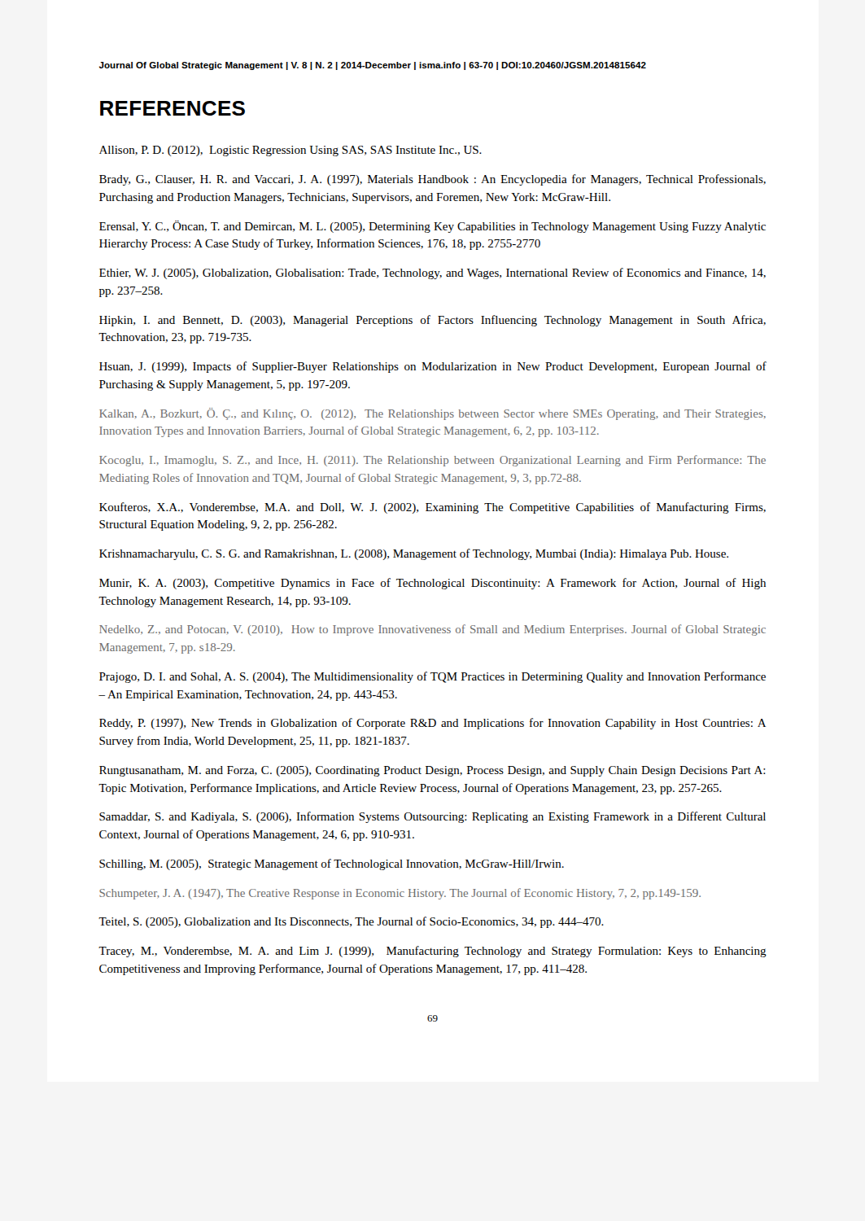Journal Of Global Strategic Management | V. 8 | N. 2 | 2014-December | isma.info | 63-70 | DOI:10.20460/JGSM.2014815642
REFERENCES
Allison, P. D. (2012), Logistic Regression Using SAS, SAS Institute Inc., US.
Brady, G., Clauser, H. R. and Vaccari, J. A. (1997), Materials Handbook : An Encyclopedia for Managers, Technical Professionals, Purchasing and Production Managers, Technicians, Supervisors, and Foremen, New York: McGraw-Hill.
Erensal, Y. C., Öncan, T. and Demircan, M. L. (2005), Determining Key Capabilities in Technology Management Using Fuzzy Analytic Hierarchy Process: A Case Study of Turkey, Information Sciences, 176, 18, pp. 2755-2770
Ethier, W. J. (2005), Globalization, Globalisation: Trade, Technology, and Wages, International Review of Economics and Finance, 14, pp. 237–258.
Hipkin, I. and Bennett, D. (2003), Managerial Perceptions of Factors Influencing Technology Management in South Africa, Technovation, 23, pp. 719-735.
Hsuan, J. (1999), Impacts of Supplier-Buyer Relationships on Modularization in New Product Development, European Journal of Purchasing & Supply Management, 5, pp. 197-209.
Kalkan, A., Bozkurt, Ö. Ç., and Kılınç, O. (2012), The Relationships between Sector where SMEs Operating, and Their Strategies, Innovation Types and Innovation Barriers, Journal of Global Strategic Management, 6, 2, pp. 103-112.
Kocoglu, I., Imamoglu, S. Z., and Ince, H. (2011). The Relationship between Organizational Learning and Firm Performance: The Mediating Roles of Innovation and TQM, Journal of Global Strategic Management, 9, 3, pp.72-88.
Koufteros, X.A., Vonderembse, M.A. and Doll, W. J. (2002), Examining The Competitive Capabilities of Manufacturing Firms, Structural Equation Modeling, 9, 2, pp. 256-282.
Krishnamacharyulu, C. S. G. and Ramakrishnan, L. (2008), Management of Technology, Mumbai (India): Himalaya Pub. House.
Munir, K. A. (2003), Competitive Dynamics in Face of Technological Discontinuity: A Framework for Action, Journal of High Technology Management Research, 14, pp. 93-109.
Nedelko, Z., and Potocan, V. (2010), How to Improve Innovativeness of Small and Medium Enterprises. Journal of Global Strategic Management, 7, pp. s18-29.
Prajogo, D. I. and Sohal, A. S. (2004), The Multidimensionality of TQM Practices in Determining Quality and Innovation Performance – An Empirical Examination, Technovation, 24, pp. 443-453.
Reddy, P. (1997), New Trends in Globalization of Corporate R&D and Implications for Innovation Capability in Host Countries: A Survey from India, World Development, 25, 11, pp. 1821-1837.
Rungtusanatham, M. and Forza, C. (2005), Coordinating Product Design, Process Design, and Supply Chain Design Decisions Part A: Topic Motivation, Performance Implications, and Article Review Process, Journal of Operations Management, 23, pp. 257-265.
Samaddar, S. and Kadiyala, S. (2006), Information Systems Outsourcing: Replicating an Existing Framework in a Different Cultural Context, Journal of Operations Management, 24, 6, pp. 910-931.
Schilling, M. (2005), Strategic Management of Technological Innovation, McGraw-Hill/Irwin.
Schumpeter, J. A. (1947), The Creative Response in Economic History. The Journal of Economic History, 7, 2, pp.149-159.
Teitel, S. (2005), Globalization and Its Disconnects, The Journal of Socio-Economics, 34, pp. 444–470.
Tracey, M., Vonderembse, M. A. and Lim J. (1999), Manufacturing Technology and Strategy Formulation: Keys to Enhancing Competitiveness and Improving Performance, Journal of Operations Management, 17, pp. 411–428.
69